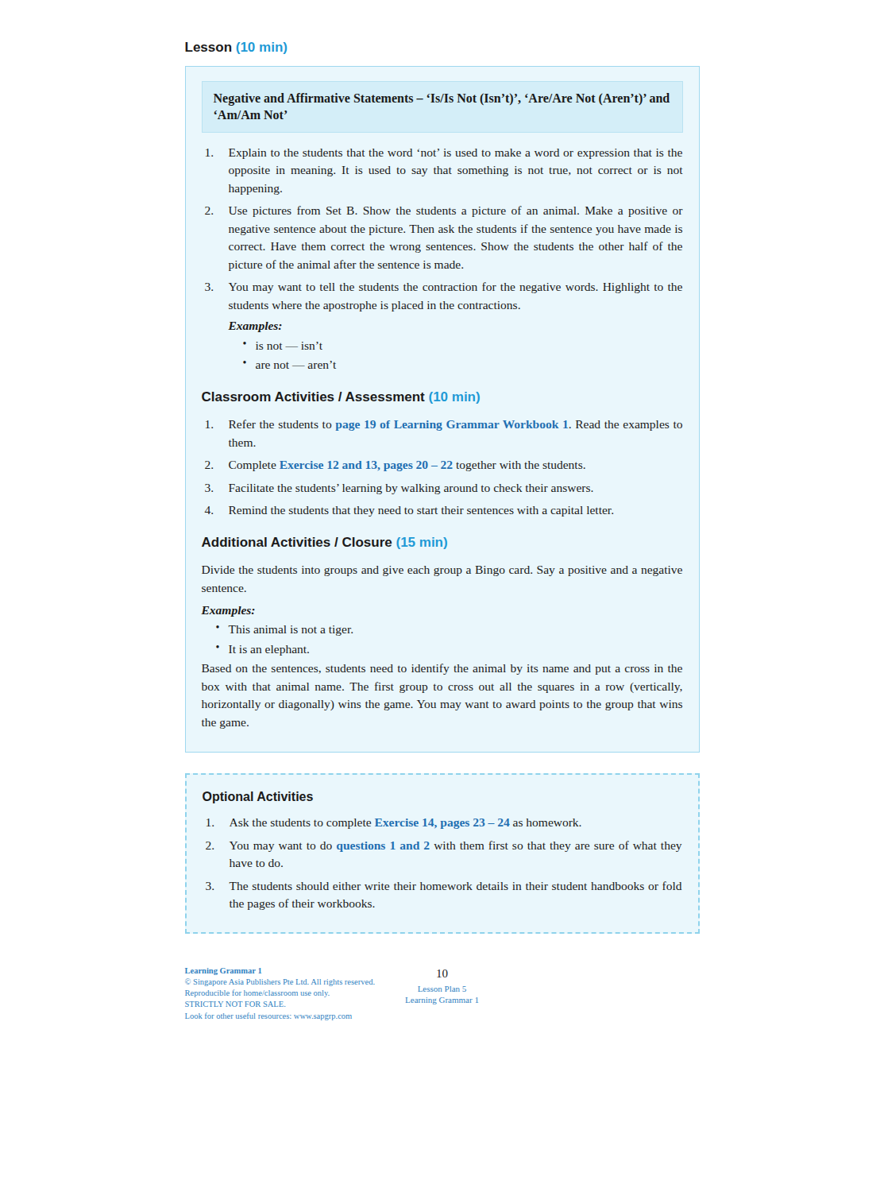Lesson (10 min)
Negative and Affirmative Statements – ‘Is/Is Not (Isn’t)’, ‘Are/Are Not (Aren’t)’ and ‘Am/Am Not’
Explain to the students that the word ‘not’ is used to make a word or expression that is the opposite in meaning. It is used to say that something is not true, not correct or is not happening.
Use pictures from Set B. Show the students a picture of an animal. Make a positive or negative sentence about the picture. Then ask the students if the sentence you have made is correct. Have them correct the wrong sentences. Show the students the other half of the picture of the animal after the sentence is made.
You may want to tell the students the contraction for the negative words. Highlight to the students where the apostrophe is placed in the contractions.
Examples:
is not — isn’t
are not — aren’t
Classroom Activities / Assessment (10 min)
Refer the students to page 19 of Learning Grammar Workbook 1. Read the examples to them.
Complete Exercise 12 and 13, pages 20 – 22 together with the students.
Facilitate the students’ learning by walking around to check their answers.
Remind the students that they need to start their sentences with a capital letter.
Additional Activities / Closure (15 min)
Divide the students into groups and give each group a Bingo card. Say a positive and a negative sentence.
Examples:
This animal is not a tiger.
It is an elephant.
Based on the sentences, students need to identify the animal by its name and put a cross in the box with that animal name. The first group to cross out all the squares in a row (vertically, horizontally or diagonally) wins the game. You may want to award points to the group that wins the game.
Optional Activities
Ask the students to complete Exercise 14, pages 23 – 24 as homework.
You may want to do questions 1 and 2 with them first so that they are sure of what they have to do.
The students should either write their homework details in their student handbooks or fold the pages of their workbooks.
Learning Grammar 1
© Singapore Asia Publishers Pte Ltd. All rights reserved.
Reproducible for home/classroom use only.
STRICTLY NOT FOR SALE.
Look for other useful resources: www.sapgrp.com
10
Lesson Plan 5
Learning Grammar 1